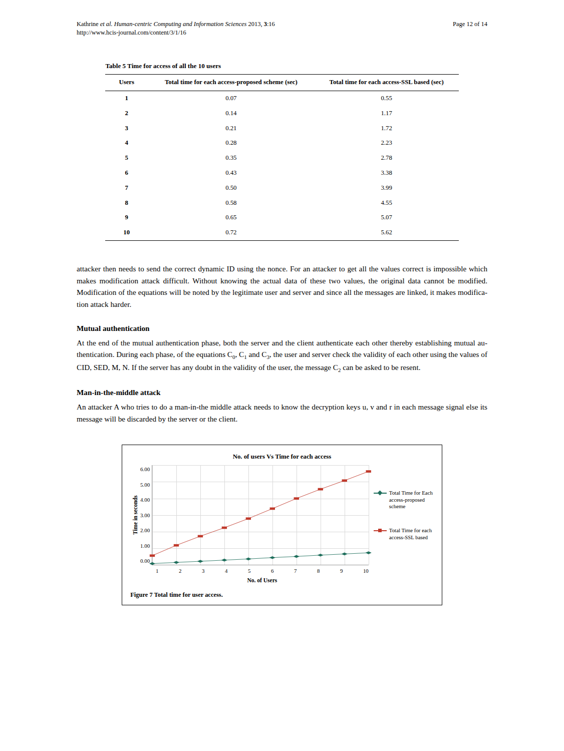Kathrine et al. Human-centric Computing and Information Sciences 2013, 3:16
http://www.hcis-journal.com/content/3/1/16
Page 12 of 14
Table 5 Time for access of all the 10 users
| Users | Total time for each access-proposed scheme (sec) | Total time for each access-SSL based (sec) |
| --- | --- | --- |
| 1 | 0.07 | 0.55 |
| 2 | 0.14 | 1.17 |
| 3 | 0.21 | 1.72 |
| 4 | 0.28 | 2.23 |
| 5 | 0.35 | 2.78 |
| 6 | 0.43 | 3.38 |
| 7 | 0.50 | 3.99 |
| 8 | 0.58 | 4.55 |
| 9 | 0.65 | 5.07 |
| 10 | 0.72 | 5.62 |
attacker then needs to send the correct dynamic ID using the nonce. For an attacker to get all the values correct is impossible which makes modification attack difficult. Without knowing the actual data of these two values, the original data cannot be modified. Modification of the equations will be noted by the legitimate user and server and since all the messages are linked, it makes modification attack harder.
Mutual authentication
At the end of the mutual authentication phase, both the server and the client authenticate each other thereby establishing mutual authentication. During each phase, of the equations C0, C1 and C3, the user and server check the validity of each other using the values of CID, SED, M, N. If the server has any doubt in the validity of the user, the message C2 can be asked to be resent.
Man-in-the-middle attack
An attacker A who tries to do a man-in-the middle attack needs to know the decryption keys u, v and r in each message signal else its message will be discarded by the server or the client.
No. of users Vs Time for each access
Time in seconds
6.00
5.00
4.00
3.00
2.00
1.00
0.00
Total Time for Each access-proposed scheme
Total Time for each access-SSL based
12345678910
No. of Users
Figure 7 Total time for user access.